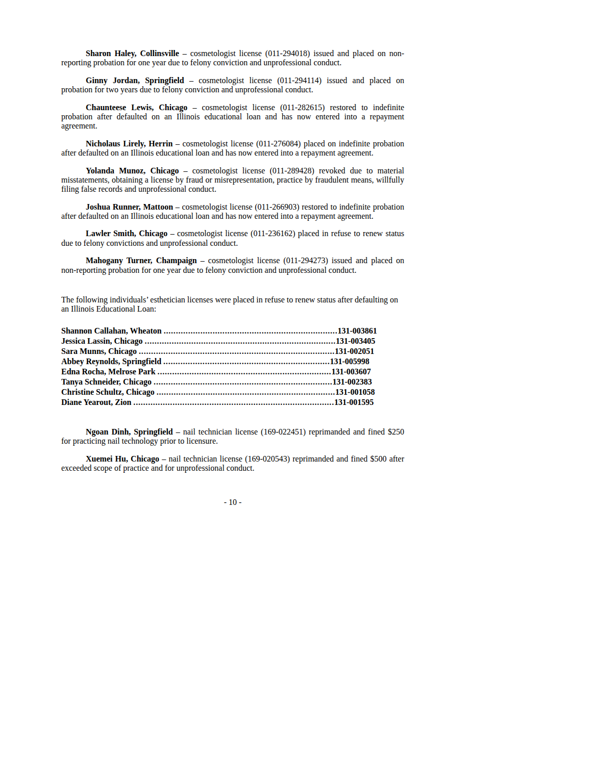Sharon Haley, Collinsville – cosmetologist license (011-294018) issued and placed on non-reporting probation for one year due to felony conviction and unprofessional conduct.
Ginny Jordan, Springfield – cosmetologist license (011-294114) issued and placed on probation for two years due to felony conviction and unprofessional conduct.
Chaunteese Lewis, Chicago – cosmetologist license (011-282615) restored to indefinite probation after defaulted on an Illinois educational loan and has now entered into a repayment agreement.
Nicholaus Lirely, Herrin – cosmetologist license (011-276084) placed on indefinite probation after defaulted on an Illinois educational loan and has now entered into a repayment agreement.
Yolanda Munoz, Chicago – cosmetologist license (011-289428) revoked due to material misstatements, obtaining a license by fraud or misrepresentation, practice by fraudulent means, willfully filing false records and unprofessional conduct.
Joshua Runner, Mattoon – cosmetologist license (011-266903) restored to indefinite probation after defaulted on an Illinois educational loan and has now entered into a repayment agreement.
Lawler Smith, Chicago – cosmetologist license (011-236162) placed in refuse to renew status due to felony convictions and unprofessional conduct.
Mahogany Turner, Champaign – cosmetologist license (011-294273) issued and placed on non-reporting probation for one year due to felony conviction and unprofessional conduct.
The following individuals’ esthetician licenses were placed in refuse to renew status after defaulting on an Illinois Educational Loan:
Shannon Callahan, Wheaton....................................................................... 131-003861
Jessica Lassin, Chicago.............................................................................. 131-003405
Sara Munns, Chicago................................................................................ 131-002051
Abbey Reynolds, Springfield.................................................................... 131-005998
Edna Rocha, Melrose Park....................................................................... 131-003607
Tanya Schneider, Chicago......................................................................... 131-002383
Christine Schultz, Chicago......................................................................... 131-001058
Diane Yearout, Zion.................................................................................. 131-001595
Ngoan Dinh, Springfield – nail technician license (169-022451) reprimanded and fined $250 for practicing nail technology prior to licensure.
Xuemei Hu, Chicago – nail technician license (169-020543) reprimanded and fined $500 after exceeded scope of practice and for unprofessional conduct.
- 10 -